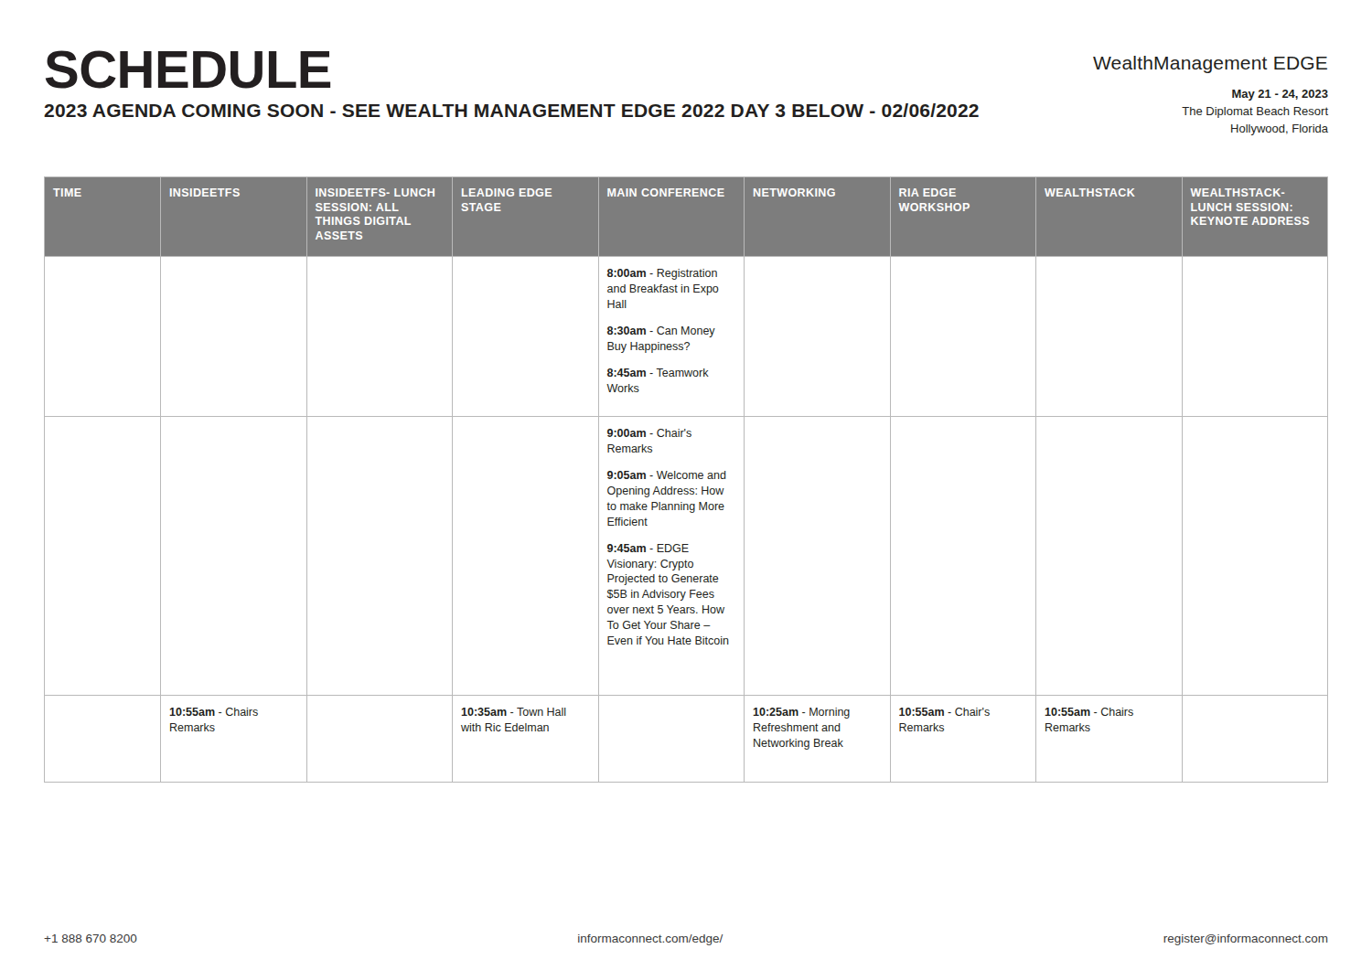Schedule
2023 Agenda Coming Soon - See Wealth Management Edge 2022 Day 3 Below - 02/06/2022
WealthManagement EDGE
May 21 - 24, 2023
The Diplomat Beach Resort
Hollywood, Florida
| Time | InsideETFs | InsideETFs- Lunch Session: All Things Digital Assets | Leading Edge Stage | Main Conference | Networking | RIA Edge Workshop | WealthStack | WealthStack- Lunch Session: Keynote Address |
| --- | --- | --- | --- | --- | --- | --- | --- | --- |
| 8:00am | | | | 8:00am - Registration and Breakfast in Expo Hall 8:30am - Can Money Buy Happiness? 8:45am - Teamwork Works | | | | |
| 9:00am | | | | 9:00am - Chair's Remarks 9:05am - Welcome and Opening Address: How to make Planning More Efficient 9:45am - EDGE Visionary: Crypto Projected to Generate $5B in Advisory Fees over next 5 Years. How To Get Your Share – Even if You Hate Bitcoin | | | | |
| 10:00am | 10:55am - Chairs Remarks | | 10:35am - Town Hall with Ric Edelman | | 10:25am - Morning Refreshment and Networking Break | 10:55am - Chair's Remarks | 10:55am - Chairs Remarks | |
+1 888 670 8200
informaconnect.com/edge/
register@informaconnect.com